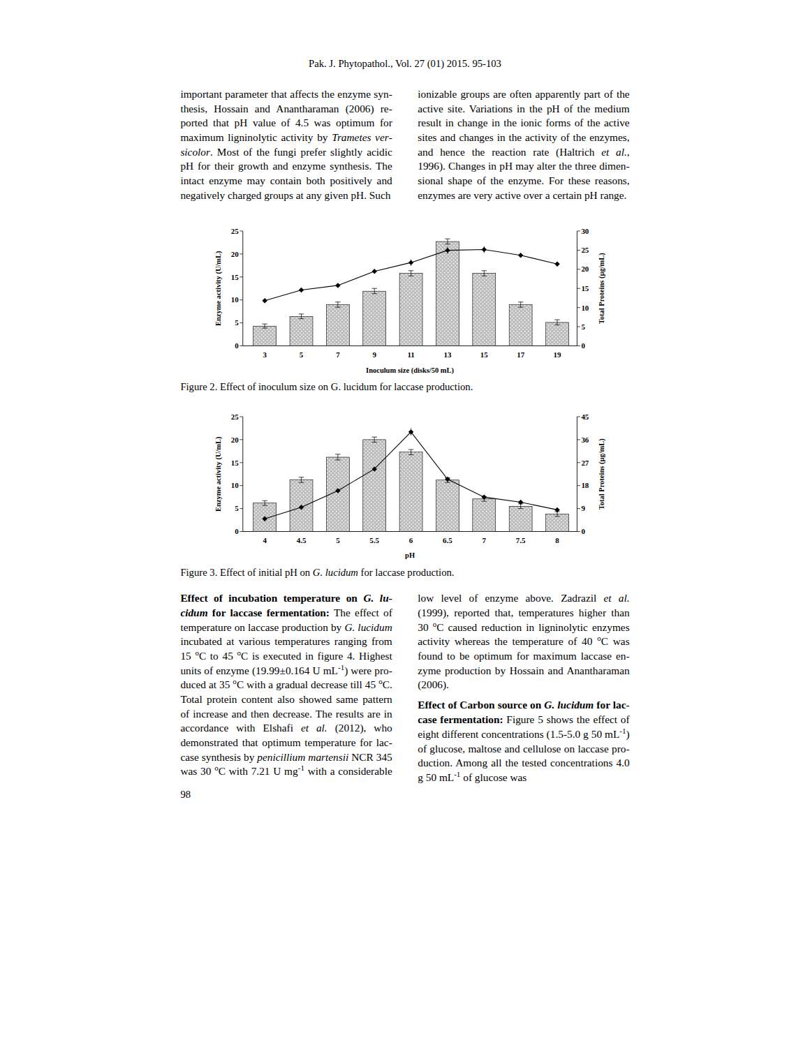Pak. J. Phytopathol., Vol. 27 (01) 2015. 95-103
important parameter that affects the enzyme synthesis, Hossain and Anantharaman (2006) reported that pH value of 4.5 was optimum for maximum ligninolytic activity by Trametes versicolor. Most of the fungi prefer slightly acidic pH for their growth and enzyme synthesis. The intact enzyme may contain both positively and negatively charged groups at any given pH. Such
ionizable groups are often apparently part of the active site. Variations in the pH of the medium result in change in the ionic forms of the active sites and changes in the activity of the enzymes, and hence the reaction rate (Haltrich et al., 1996). Changes in pH may alter the three dimensional shape of the enzyme. For these reasons, enzymes are very active over a certain pH range.
0 5 10 15 20 25 0 5 10 15 20 25 30 3 5 7 9 11 13 15 17 19 Inoculum size (disks/50 mL) Enzyme activity (U/mL) Total Proteins (µg/mL)
Figure 2. Effect of inoculum size on G. lucidum for laccase production.
0 5 10 15 20 25 0 9 18 27 36 45 4 4.5 5 5.5 6 6.5 7 7.5 8 pH Enzyme activity (U/mL) Total Proteins (µg/mL)
Figure 3. Effect of initial pH on G. lucidum for laccase production.
Effect of incubation temperature on G. lucidum for laccase fermentation: The effect of temperature on laccase production by G. lucidum incubated at various temperatures ranging from 15 oC to 45 oC is executed in figure 4. Highest units of enzyme (19.99±0.164 U mL-1) were produced at 35 oC with a gradual decrease till 45 oC. Total protein content also showed same pattern of increase and then decrease. The results are in accordance with Elshafi et al. (2012), who demonstrated that optimum temperature for laccase synthesis by penicillium martensii NCR 345 was 30 oC with 7.21 U mg-1 with a considerable low level of enzyme above. Zadrazil et al. (1999), reported that, temperatures higher than 30 oC caused reduction in ligninolytic enzymes activity whereas the temperature of 40 oC was found to be optimum for maximum laccase enzyme production by Hossain and Anantharaman (2006).
Effect of Carbon source on G. lucidum for laccase fermentation: Figure 5 shows the effect of eight different concentrations (1.5-5.0 g 50 mL-1) of glucose, maltose and cellulose on laccase production. Among all the tested concentrations 4.0 g 50 mL-1 of glucose was
98